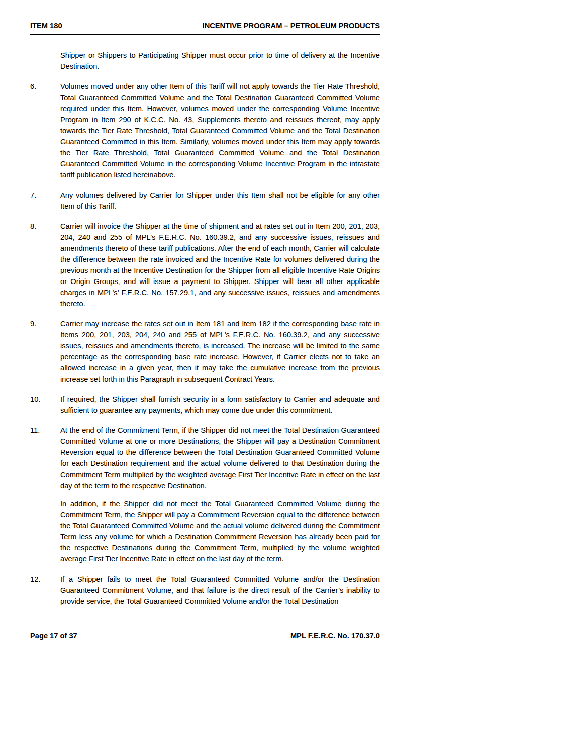ITEM 180
INCENTIVE PROGRAM – PETROLEUM PRODUCTS
Shipper or Shippers to Participating Shipper must occur prior to time of delivery at the Incentive Destination.
Volumes moved under any other Item of this Tariff will not apply towards the Tier Rate Threshold, Total Guaranteed Committed Volume and the Total Destination Guaranteed Committed Volume required under this Item. However, volumes moved under the corresponding Volume Incentive Program in Item 290 of K.C.C. No. 43, Supplements thereto and reissues thereof, may apply towards the Tier Rate Threshold, Total Guaranteed Committed Volume and the Total Destination Guaranteed Committed in this Item. Similarly, volumes moved under this Item may apply towards the Tier Rate Threshold, Total Guaranteed Committed Volume and the Total Destination Guaranteed Committed Volume in the corresponding Volume Incentive Program in the intrastate tariff publication listed hereinabove.
Any volumes delivered by Carrier for Shipper under this Item shall not be eligible for any other Item of this Tariff.
Carrier will invoice the Shipper at the time of shipment and at rates set out in Item 200, 201, 203, 204, 240 and 255 of MPL’s F.E.R.C. No. 160.39.2, and any successive issues, reissues and amendments thereto of these tariff publications. After the end of each month, Carrier will calculate the difference between the rate invoiced and the Incentive Rate for volumes delivered during the previous month at the Incentive Destination for the Shipper from all eligible Incentive Rate Origins or Origin Groups, and will issue a payment to Shipper. Shipper will bear all other applicable charges in MPL’s’ F.E.R.C. No. 157.29.1, and any successive issues, reissues and amendments thereto.
Carrier may increase the rates set out in Item 181 and Item 182 if the corresponding base rate in Items 200, 201, 203, 204, 240 and 255 of MPL’s F.E.R.C. No. 160.39.2, and any successive issues, reissues and amendments thereto, is increased. The increase will be limited to the same percentage as the corresponding base rate increase. However, if Carrier elects not to take an allowed increase in a given year, then it may take the cumulative increase from the previous increase set forth in this Paragraph in subsequent Contract Years.
If required, the Shipper shall furnish security in a form satisfactory to Carrier and adequate and sufficient to guarantee any payments, which may come due under this commitment.
At the end of the Commitment Term, if the Shipper did not meet the Total Destination Guaranteed Committed Volume at one or more Destinations, the Shipper will pay a Destination Commitment Reversion equal to the difference between the Total Destination Guaranteed Committed Volume for each Destination requirement and the actual volume delivered to that Destination during the Commitment Term multiplied by the weighted average First Tier Incentive Rate in effect on the last day of the term to the respective Destination.
In addition, if the Shipper did not meet the Total Guaranteed Committed Volume during the Commitment Term, the Shipper will pay a Commitment Reversion equal to the difference between the Total Guaranteed Committed Volume and the actual volume delivered during the Commitment Term less any volume for which a Destination Commitment Reversion has already been paid for the respective Destinations during the Commitment Term, multiplied by the volume weighted average First Tier Incentive Rate in effect on the last day of the term.
If a Shipper fails to meet the Total Guaranteed Committed Volume and/or the Destination Guaranteed Commitment Volume, and that failure is the direct result of the Carrier’s inability to provide service, the Total Guaranteed Committed Volume and/or the Total Destination
Page 17 of 37
MPL F.E.R.C. No. 170.37.0